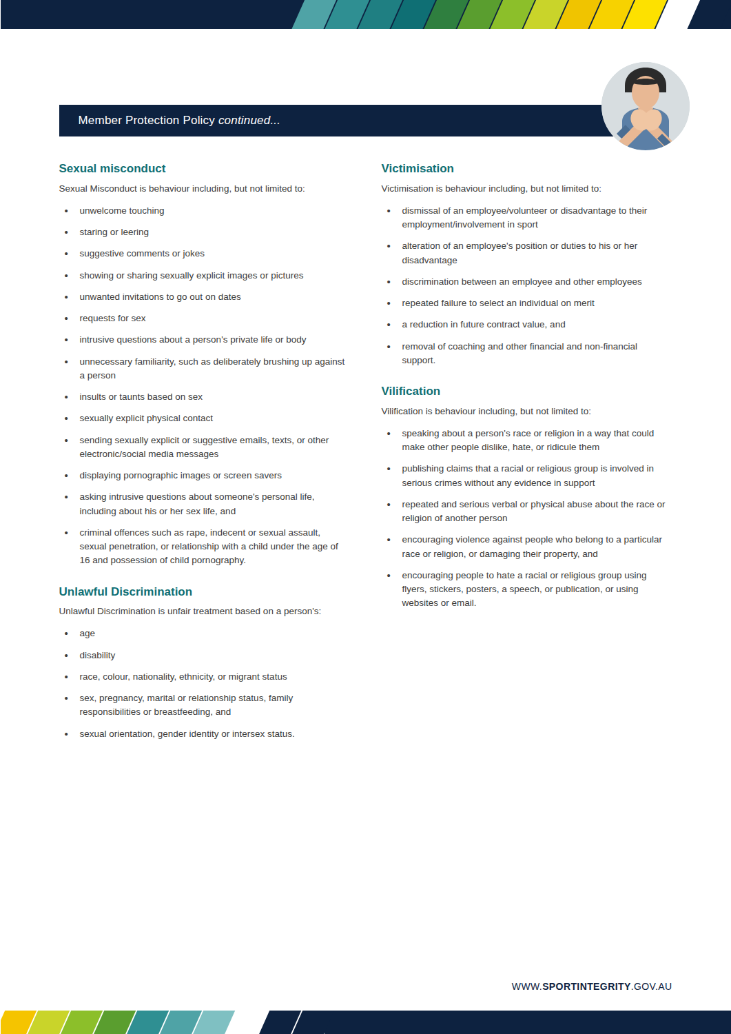Member Protection Policy continued...
Sexual misconduct
Sexual Misconduct is behaviour including, but not limited to:
unwelcome touching
staring or leering
suggestive comments or jokes
showing or sharing sexually explicit images or pictures
unwanted invitations to go out on dates
requests for sex
intrusive questions about a person's private life or body
unnecessary familiarity, such as deliberately brushing up against a person
insults or taunts based on sex
sexually explicit physical contact
sending sexually explicit or suggestive emails, texts, or other electronic/social media messages
displaying pornographic images or screen savers
asking intrusive questions about someone's personal life, including about his or her sex life, and
criminal offences such as rape, indecent or sexual assault, sexual penetration, or relationship with a child under the age of 16 and possession of child pornography.
Unlawful Discrimination
Unlawful Discrimination is unfair treatment based on a person's:
age
disability
race, colour, nationality, ethnicity, or migrant status
sex, pregnancy, marital or relationship status, family responsibilities or breastfeeding, and
sexual orientation, gender identity or intersex status.
Victimisation
Victimisation is behaviour including, but not limited to:
dismissal of an employee/volunteer or disadvantage to their employment/involvement in sport
alteration of an employee's position or duties to his or her disadvantage
discrimination between an employee and other employees
repeated failure to select an individual on merit
a reduction in future contract value, and
removal of coaching and other financial and non-financial support.
Vilification
Vilification is behaviour including, but not limited to:
speaking about a person's race or religion in a way that could make other people dislike, hate, or ridicule them
publishing claims that a racial or religious group is involved in serious crimes without any evidence in support
repeated and serious verbal or physical abuse about the race or religion of another person
encouraging violence against people who belong to a particular race or religion, or damaging their property, and
encouraging people to hate a racial or religious group using flyers, stickers, posters, a speech, or publication, or using websites or email.
WWW.SPORTINTEGRITY.GOV.AU